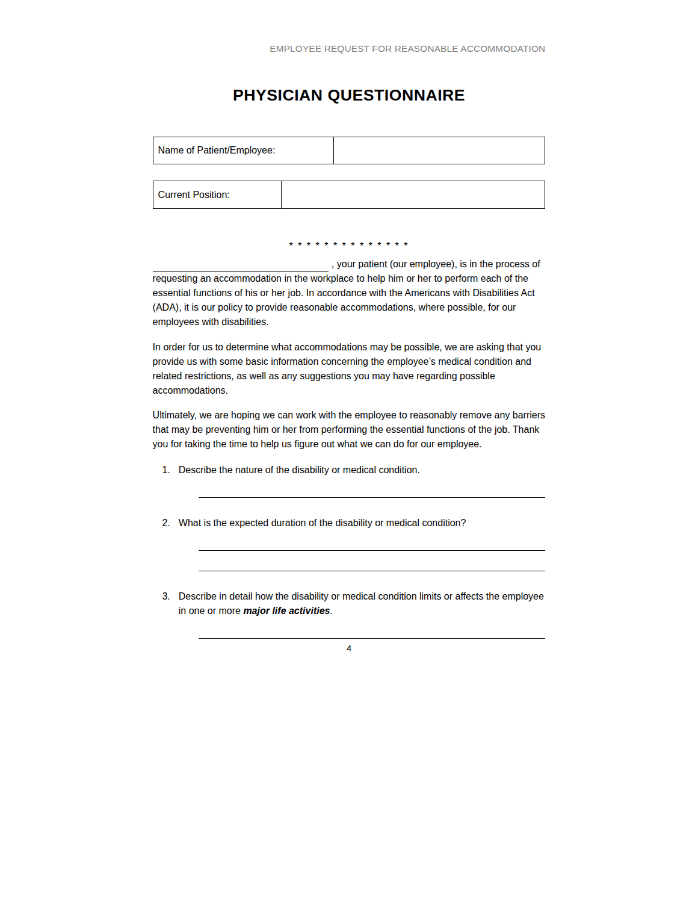EMPLOYEE REQUEST FOR REASONABLE ACCOMMODATION
PHYSICIAN QUESTIONNAIRE
| Name of Patient/Employee: | |
| Current Position: | |
* * * * * * * * * * * * * *
, your patient (our employee), is in the process of requesting an accommodation in the workplace to help him or her to perform each of the essential functions of his or her job. In accordance with the Americans with Disabilities Act (ADA), it is our policy to provide reasonable accommodations, where possible, for our employees with disabilities.
In order for us to determine what accommodations may be possible, we are asking that you provide us with some basic information concerning the employee’s medical condition and related restrictions, as well as any suggestions you may have regarding possible accommodations.
Ultimately, we are hoping we can work with the employee to reasonably remove any barriers that may be preventing him or her from performing the essential functions of the job. Thank you for taking the time to help us figure out what we can do for our employee.
Describe the nature of the disability or medical condition.
What is the expected duration of the disability or medical condition?
Describe in detail how the disability or medical condition limits or affects the employee in one or more major life activities.
4